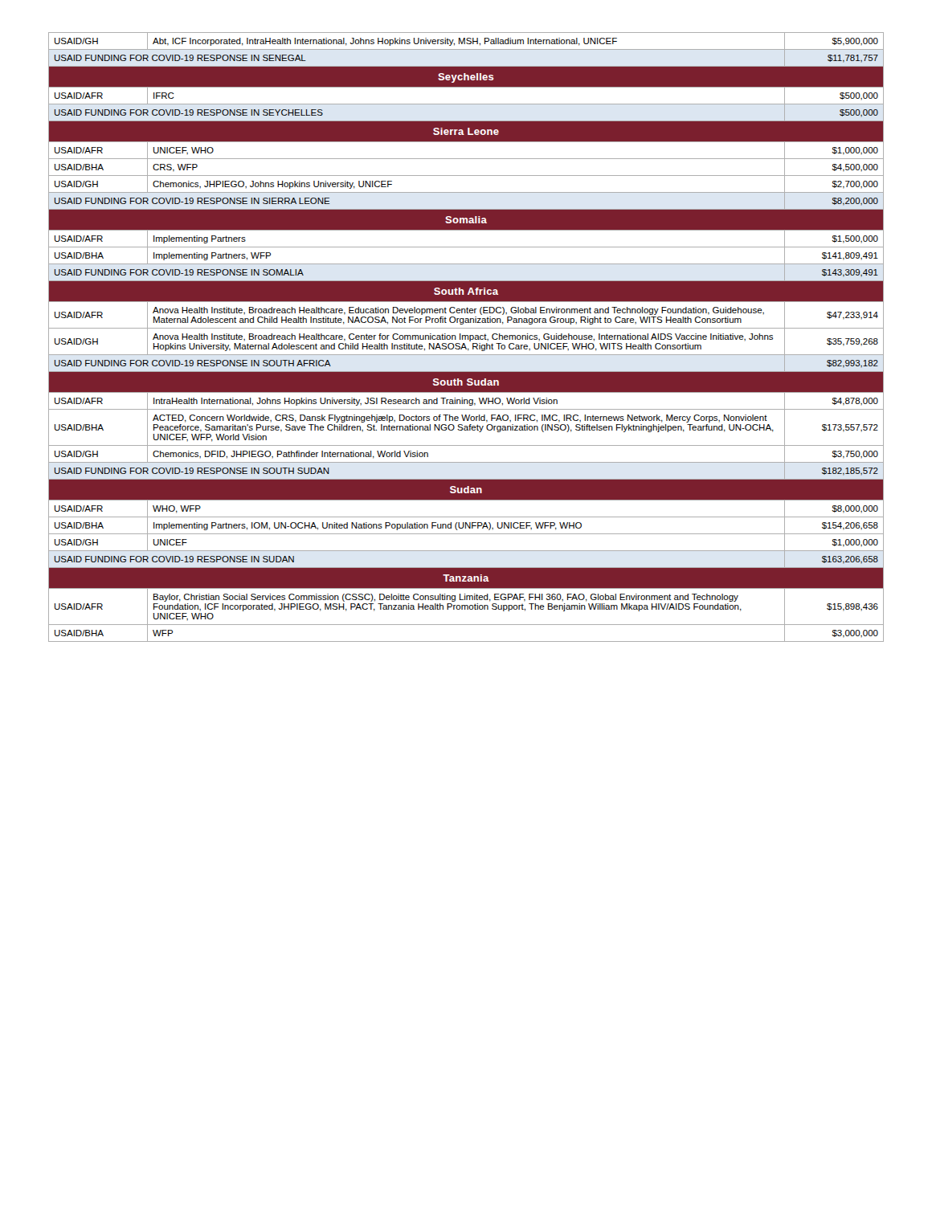| USAID/GH | Abt, ICF Incorporated, IntraHealth International, Johns Hopkins University, MSH, Palladium International, UNICEF | $5,900,000 |
| USAID FUNDING FOR COVID-19 RESPONSE IN SENEGAL | $11,781,757 |
| Seychelles |
| USAID/AFR | IFRC | $500,000 |
| USAID FUNDING FOR COVID-19 RESPONSE IN SEYCHELLES | $500,000 |
| Sierra Leone |
| USAID/AFR | UNICEF, WHO | $1,000,000 |
| USAID/BHA | CRS, WFP | $4,500,000 |
| USAID/GH | Chemonics, JHPIEGO, Johns Hopkins University, UNICEF | $2,700,000 |
| USAID FUNDING FOR COVID-19 RESPONSE IN SIERRA LEONE | $8,200,000 |
| Somalia |
| USAID/AFR | Implementing Partners | $1,500,000 |
| USAID/BHA | Implementing Partners, WFP | $141,809,491 |
| USAID FUNDING FOR COVID-19 RESPONSE IN SOMALIA | $143,309,491 |
| South Africa |
| USAID/AFR | Anova Health Institute, Broadreach Healthcare, Education Development Center (EDC), Global Environment and Technology Foundation, Guidehouse, Maternal Adolescent and Child Health Institute, NACOSA, Not For Profit Organization, Panagora Group, Right to Care, WITS Health Consortium | $47,233,914 |
| USAID/GH | Anova Health Institute, Broadreach Healthcare, Center for Communication Impact, Chemonics, Guidehouse, International AIDS Vaccine Initiative, Johns Hopkins University, Maternal Adolescent and Child Health Institute, NASOSA, Right To Care, UNICEF, WHO, WITS Health Consortium | $35,759,268 |
| USAID FUNDING FOR COVID-19 RESPONSE IN SOUTH AFRICA | $82,993,182 |
| South Sudan |
| USAID/AFR | IntraHealth International, Johns Hopkins University, JSI Research and Training, WHO, World Vision | $4,878,000 |
| USAID/BHA | ACTED, Concern Worldwide, CRS, Dansk Flygtningehjælp, Doctors of The World, FAO, IFRC, IMC, IRC, Internews Network, Mercy Corps, Nonviolent Peaceforce, Samaritan's Purse, Save The Children, St. International NGO Safety Organization (INSO), Stiftelsen Flyktninghjelpen, Tearfund, UN-OCHA, UNICEF, WFP, World Vision | $173,557,572 |
| USAID/GH | Chemonics, DFID, JHPIEGO, Pathfinder International, World Vision | $3,750,000 |
| USAID FUNDING FOR COVID-19 RESPONSE IN SOUTH SUDAN | $182,185,572 |
| Sudan |
| USAID/AFR | WHO, WFP | $8,000,000 |
| USAID/BHA | Implementing Partners, IOM, UN-OCHA, United Nations Population Fund (UNFPA), UNICEF, WFP, WHO | $154,206,658 |
| USAID/GH | UNICEF | $1,000,000 |
| USAID FUNDING FOR COVID-19 RESPONSE IN SUDAN | $163,206,658 |
| Tanzania |
| USAID/AFR | Baylor, Christian Social Services Commission (CSSC), Deloitte Consulting Limited, EGPAF, FHI 360, FAO, Global Environment and Technology Foundation, ICF Incorporated, JHPIEGO, MSH, PACT, Tanzania Health Promotion Support, The Benjamin William Mkapa HIV/AIDS Foundation, UNICEF, WHO | $15,898,436 |
| USAID/BHA | WFP | $3,000,000 |